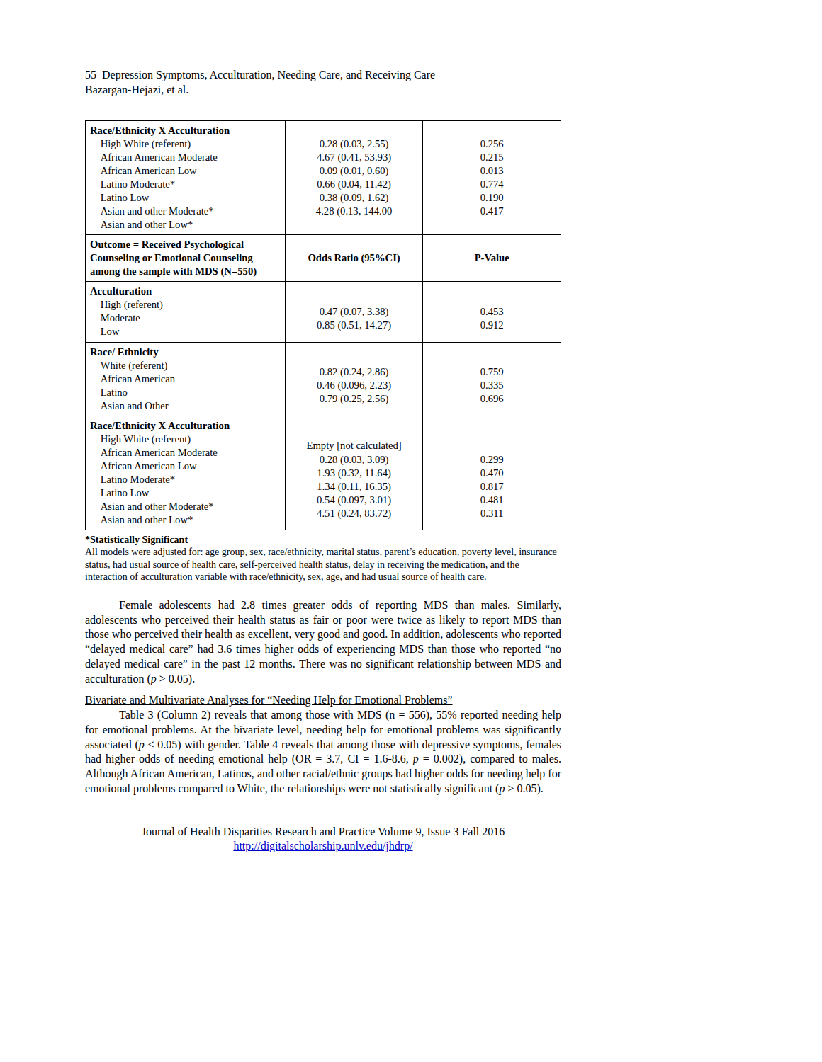55 Depression Symptoms, Acculturation, Needing Care, and Receiving Care
Bazargan-Hejazi, et al.
| Race/Ethnicity X Acculturation High White (referent) African American Moderate African American Low Latino Moderate* Latino Low Asian and other Moderate* Asian and other Low* | 0.28 (0.03, 2.55) 4.67 (0.41, 53.93) 0.09 (0.01, 0.60) 0.66 (0.04, 11.42) 0.38 (0.09, 1.62) 4.28 (0.13, 144.00 | 0.256 0.215 0.013 0.774 0.190 0.417 |
| Outcome = Received Psychological Counseling or Emotional Counseling among the sample with MDS (N=550) | Odds Ratio (95%CI) | P-Value |
| Acculturation High (referent) Moderate Low | 0.47 (0.07, 3.38) 0.85 (0.51, 14.27) | 0.453 0.912 |
| Race/ Ethnicity White (referent) African American Latino Asian and Other | 0.82 (0.24, 2.86) 0.46 (0.096, 2.23) 0.79 (0.25, 2.56) | 0.759 0.335 0.696 |
| Race/Ethnicity X Acculturation High White (referent) African American Moderate African American Low Latino Moderate* Latino Low Asian and other Moderate* Asian and other Low* | Empty [not calculated] 0.28 (0.03, 3.09) 1.93 (0.32, 11.64) 1.34 (0.11, 16.35) 0.54 (0.097, 3.01) 4.51 (0.24, 83.72) | 0.299 0.470 0.817 0.481 0.311 |
*Statistically Significant
All models were adjusted for: age group, sex, race/ethnicity, marital status, parent’s education, poverty level, insurance status, had usual source of health care, self-perceived health status, delay in receiving the medication, and the interaction of acculturation variable with race/ethnicity, sex, age, and had usual source of health care.
Female adolescents had 2.8 times greater odds of reporting MDS than males. Similarly, adolescents who perceived their health status as fair or poor were twice as likely to report MDS than those who perceived their health as excellent, very good and good. In addition, adolescents who reported “delayed medical care” had 3.6 times higher odds of experiencing MDS than those who reported “no delayed medical care” in the past 12 months. There was no significant relationship between MDS and acculturation (p > 0.05).
Bivariate and Multivariate Analyses for “Needing Help for Emotional Problems”
Table 3 (Column 2) reveals that among those with MDS (n = 556), 55% reported needing help for emotional problems. At the bivariate level, needing help for emotional problems was significantly associated (p < 0.05) with gender. Table 4 reveals that among those with depressive symptoms, females had higher odds of needing emotional help (OR = 3.7, CI = 1.6-8.6, p = 0.002), compared to males. Although African American, Latinos, and other racial/ethnic groups had higher odds for needing help for emotional problems compared to White, the relationships were not statistically significant (p > 0.05).
Journal of Health Disparities Research and Practice Volume 9, Issue 3 Fall 2016
http://digitalscholarship.unlv.edu/jhdrp/